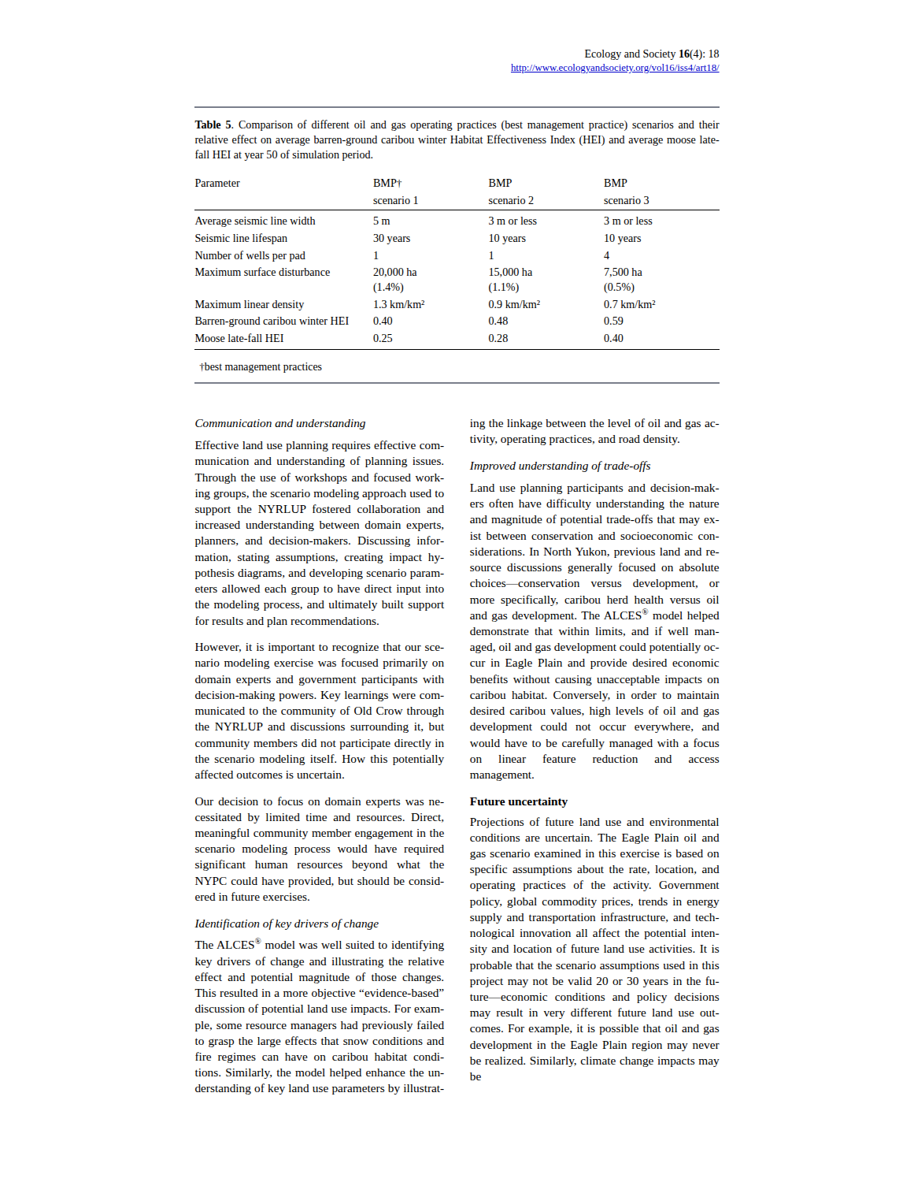Ecology and Society 16(4): 18
http://www.ecologyandsociety.org/vol16/iss4/art18/
Table 5. Comparison of different oil and gas operating practices (best management practice) scenarios and their relative effect on average barren-ground caribou winter Habitat Effectiveness Index (HEI) and average moose late-fall HEI at year 50 of simulation period.
| Parameter | BMP † | BMP | BMP |
| --- | --- | --- | --- |
| | scenario 1 | scenario 2 | scenario 3 |
| Average seismic line width | 5 m | 3 m or less | 3 m or less |
| Seismic line lifespan | 30 years | 10 years | 10 years |
| Number of wells per pad | 1 | 1 | 4 |
| Maximum surface disturbance | 20,000 ha (1.4%) | 15,000 ha (1.1%) | 7,500 ha (0.5%) |
| Maximum linear density | 1.3 km/km² | 0.9 km/km² | 0.7 km/km² |
| Barren-ground caribou winter HEI | 0.40 | 0.48 | 0.59 |
| Moose late-fall HEI | 0.25 | 0.28 | 0.40 |
†best management practices
Communication and understanding
Effective land use planning requires effective communication and understanding of planning issues. Through the use of workshops and focused working groups, the scenario modeling approach used to support the NYRLUP fostered collaboration and increased understanding between domain experts, planners, and decision-makers. Discussing information, stating assumptions, creating impact hypothesis diagrams, and developing scenario parameters allowed each group to have direct input into the modeling process, and ultimately built support for results and plan recommendations.
However, it is important to recognize that our scenario modeling exercise was focused primarily on domain experts and government participants with decision-making powers. Key learnings were communicated to the community of Old Crow through the NYRLUP and discussions surrounding it, but community members did not participate directly in the scenario modeling itself. How this potentially affected outcomes is uncertain.
Our decision to focus on domain experts was necessitated by limited time and resources. Direct, meaningful community member engagement in the scenario modeling process would have required significant human resources beyond what the NYPC could have provided, but should be considered in future exercises.
Identification of key drivers of change
The ALCES® model was well suited to identifying key drivers of change and illustrating the relative effect and potential magnitude of those changes. This resulted in a more objective “evidence-based” discussion of potential land use impacts. For example, some resource managers had previously failed to grasp the large effects that snow conditions and fire regimes can have on caribou habitat conditions. Similarly, the model helped enhance the understanding of key land use parameters by illustrating the linkage between the level of oil and gas activity, operating practices, and road density.
Improved understanding of trade-offs
Land use planning participants and decision-makers often have difficulty understanding the nature and magnitude of potential trade-offs that may exist between conservation and socioeconomic considerations. In North Yukon, previous land and resource discussions generally focused on absolute choices—conservation versus development, or more specifically, caribou herd health versus oil and gas development. The ALCES® model helped demonstrate that within limits, and if well managed, oil and gas development could potentially occur in Eagle Plain and provide desired economic benefits without causing unacceptable impacts on caribou habitat. Conversely, in order to maintain desired caribou values, high levels of oil and gas development could not occur everywhere, and would have to be carefully managed with a focus on linear feature reduction and access management.
Future uncertainty
Projections of future land use and environmental conditions are uncertain. The Eagle Plain oil and gas scenario examined in this exercise is based on specific assumptions about the rate, location, and operating practices of the activity. Government policy, global commodity prices, trends in energy supply and transportation infrastructure, and technological innovation all affect the potential intensity and location of future land use activities. It is probable that the scenario assumptions used in this project may not be valid 20 or 30 years in the future—economic conditions and policy decisions may result in very different future land use outcomes. For example, it is possible that oil and gas development in the Eagle Plain region may never be realized. Similarly, climate change impacts may be